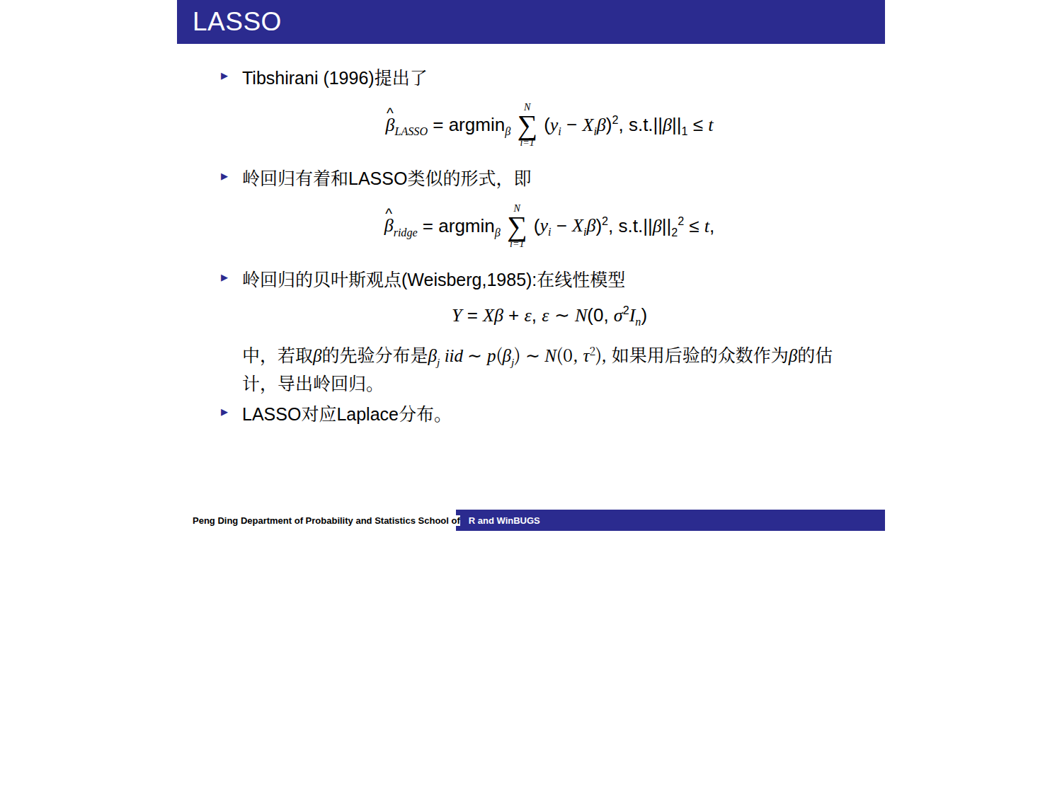LASSO
Tibshirani (1996)提出了
^βLASSO = argminβ N∑i=1 (yi − Xiβ)2, s.t.||β||1 ≤ t
岭回归有着和LASSO类似的形式，即
^βridge = argminβ N∑i=1 (yi − Xiβ)2, s.t.||β||22 ≤ t,
岭回归的贝叶斯观点(Weisberg,1985):在线性模型
Y = Xβ + ε, ε ∼ N(0, σ2In)
中，若取β的先验分布是βj iid ∼ p(βj) ∼ N(0, τ2), 如果用后验的众数作为β的估计，导出岭回归。
LASSO对应Laplace分布。
Peng Ding Department of Probability and Statistics School of
R and WinBUGS